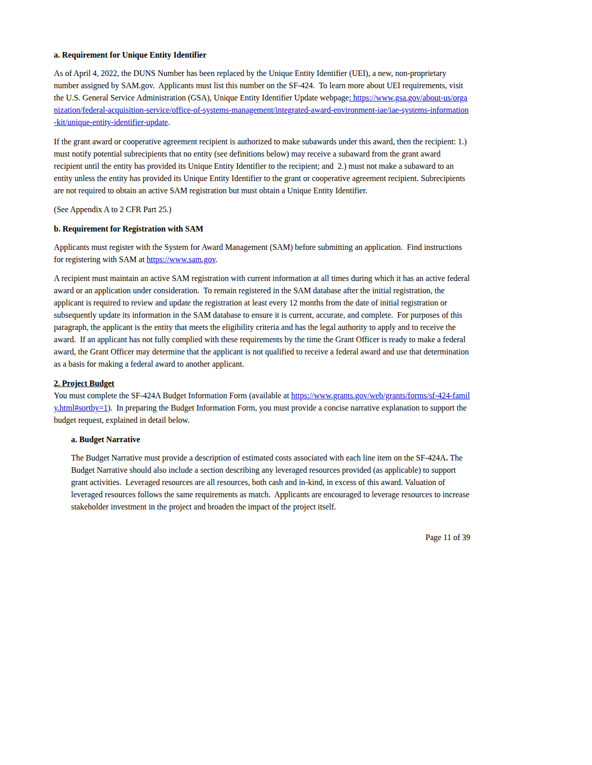a. Requirement for Unique Entity Identifier
As of April 4, 2022, the DUNS Number has been replaced by the Unique Entity Identifier (UEI), a new, non-proprietary number assigned by SAM.gov. Applicants must list this number on the SF-424. To learn more about UEI requirements, visit the U.S. General Service Administration (GSA), Unique Entity Identifier Update webpage: https://www.gsa.gov/about-us/organization/federal-acquisition-service/office-of-systems-management/integrated-award-environment-iae/iae-systems-information-kit/unique-entity-identifier-update.
If the grant award or cooperative agreement recipient is authorized to make subawards under this award, then the recipient: 1.) must notify potential subrecipients that no entity (see definitions below) may receive a subaward from the grant award recipient until the entity has provided its Unique Entity Identifier to the recipient; and 2.) must not make a subaward to an entity unless the entity has provided its Unique Entity Identifier to the grant or cooperative agreement recipient. Subrecipients are not required to obtain an active SAM registration but must obtain a Unique Entity Identifier.
(See Appendix A to 2 CFR Part 25.)
b. Requirement for Registration with SAM
Applicants must register with the System for Award Management (SAM) before submitting an application. Find instructions for registering with SAM at https://www.sam.gov.
A recipient must maintain an active SAM registration with current information at all times during which it has an active federal award or an application under consideration. To remain registered in the SAM database after the initial registration, the applicant is required to review and update the registration at least every 12 months from the date of initial registration or subsequently update its information in the SAM database to ensure it is current, accurate, and complete. For purposes of this paragraph, the applicant is the entity that meets the eligibility criteria and has the legal authority to apply and to receive the award. If an applicant has not fully complied with these requirements by the time the Grant Officer is ready to make a federal award, the Grant Officer may determine that the applicant is not qualified to receive a federal award and use that determination as a basis for making a federal award to another applicant.
2. Project Budget
You must complete the SF-424A Budget Information Form (available at https://www.grants.gov/web/grants/forms/sf-424-family.html#sortby=1). In preparing the Budget Information Form, you must provide a concise narrative explanation to support the budget request, explained in detail below.
a. Budget Narrative
The Budget Narrative must provide a description of estimated costs associated with each line item on the SF-424A. The Budget Narrative should also include a section describing any leveraged resources provided (as applicable) to support grant activities. Leveraged resources are all resources, both cash and in-kind, in excess of this award. Valuation of leveraged resources follows the same requirements as match. Applicants are encouraged to leverage resources to increase stakeholder investment in the project and broaden the impact of the project itself.
Page 11 of 39